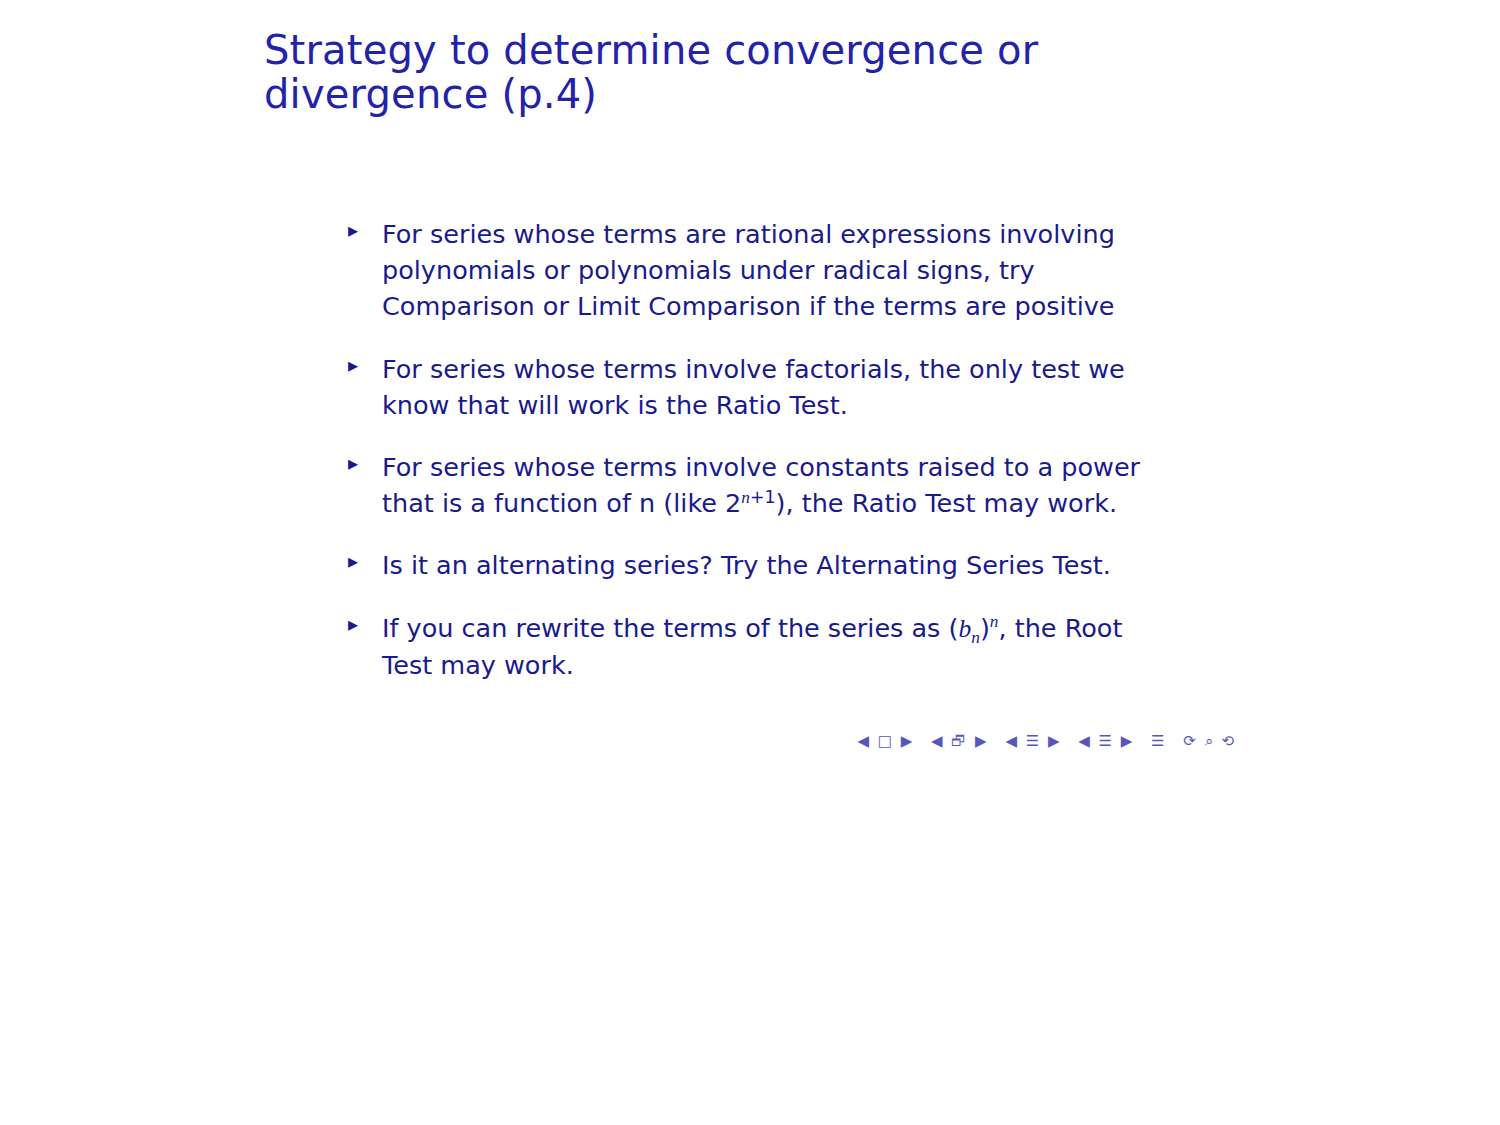Strategy to determine convergence or divergence (p.4)
For series whose terms are rational expressions involving polynomials or polynomials under radical signs, try Comparison or Limit Comparison if the terms are positive
For series whose terms involve factorials, the only test we know that will work is the Ratio Test.
For series whose terms involve constants raised to a power that is a function of n (like 2n+1), the Ratio Test may work.
Is it an alternating series? Try the Alternating Series Test.
If you can rewrite the terms of the series as (bn)n, the Root Test may work.
◀ □ ▶ ◀ 🗗 ▶ ◀ ☰ ▶ ◀ ☰ ▶ ☰ ⟳ ⌕ ⟲